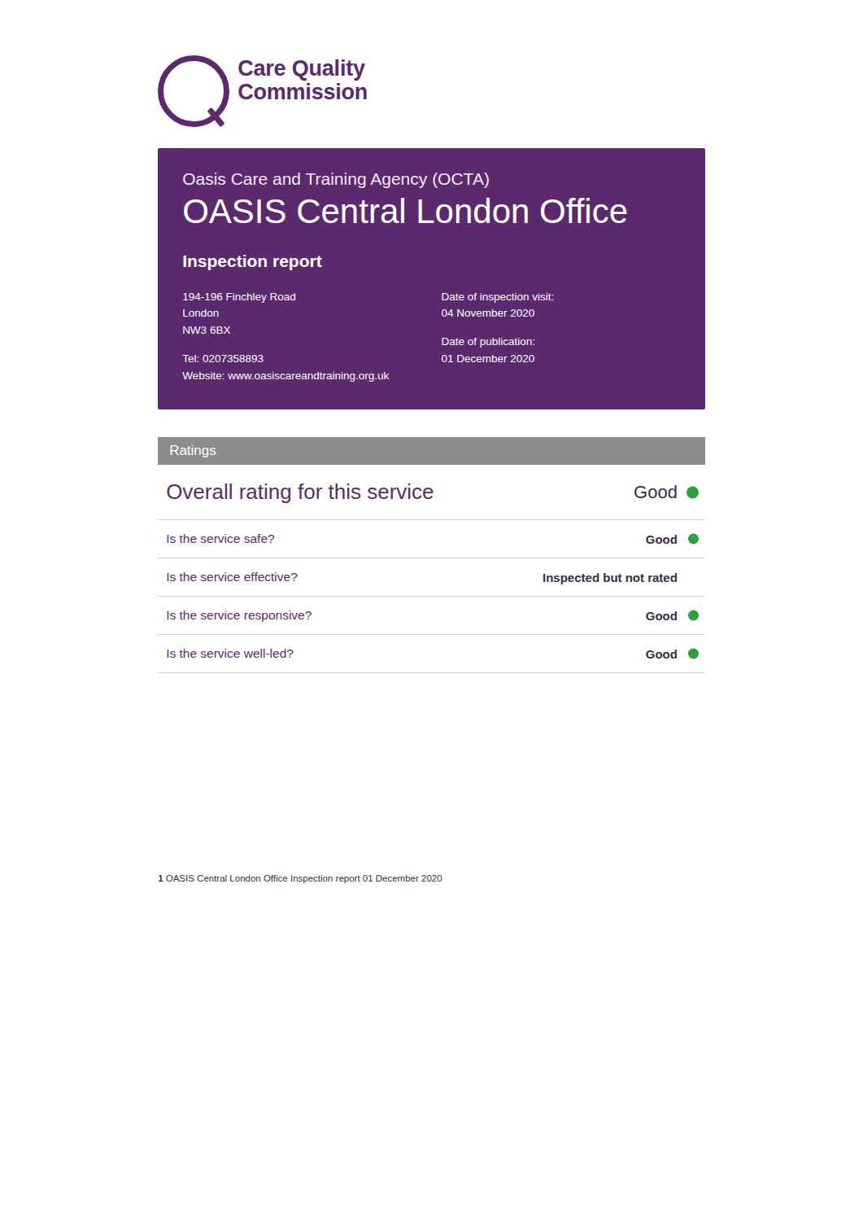Care Quality
Commission
Oasis Care and Training Agency (OCTA)
OASIS Central London Office
Inspection report
194-196 Finchley Road
London
NW3 6BX
Tel: 0207358893
Website: www.oasiscareandtraining.org.uk
Date of inspection visit:
04 November 2020
Date of publication:
01 December 2020
Ratings
| Overall rating for this service | Good |
| Is the service safe? | Good |
| Is the service effective? | Inspected but not rated |
| Is the service responsive? | Good |
| Is the service well-led? | Good |
1 OASIS Central London Office Inspection report 01 December 2020